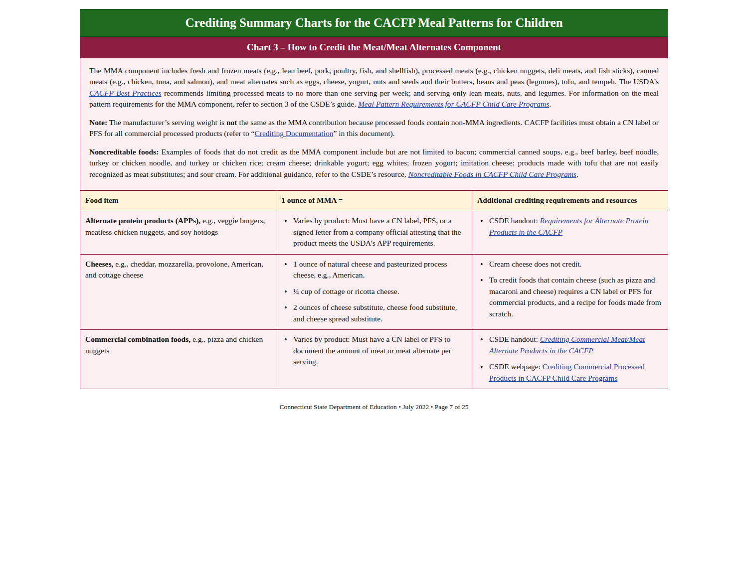Crediting Summary Charts for the CACFP Meal Patterns for Children
Chart 3 – How to Credit the Meat/Meat Alternates Component
The MMA component includes fresh and frozen meats (e.g., lean beef, pork, poultry, fish, and shellfish), processed meats (e.g., chicken nuggets, deli meats, and fish sticks), canned meats (e.g., chicken, tuna, and salmon), and meat alternates such as eggs, cheese, yogurt, nuts and seeds and their butters, beans and peas (legumes), tofu, and tempeh. The USDA’s CACFP Best Practices recommends limiting processed meats to no more than one serving per week; and serving only lean meats, nuts, and legumes. For information on the meal pattern requirements for the MMA component, refer to section 3 of the CSDE’s guide, Meal Pattern Requirements for CACFP Child Care Programs.
Note: The manufacturer’s serving weight is not the same as the MMA contribution because processed foods contain non-MMA ingredients. CACFP facilities must obtain a CN label or PFS for all commercial processed products (refer to “Crediting Documentation” in this document).
Noncreditable foods: Examples of foods that do not credit as the MMA component include but are not limited to bacon; commercial canned soups, e.g., beef barley, beef noodle, turkey or chicken noodle, and turkey or chicken rice; cream cheese; drinkable yogurt; egg whites; frozen yogurt; imitation cheese; products made with tofu that are not easily recognized as meat substitutes; and sour cream. For additional guidance, refer to the CSDE’s resource, Noncreditable Foods in CACFP Child Care Programs.
| Food item | 1 ounce of MMA = | Additional crediting requirements and resources |
| --- | --- | --- |
| Alternate protein products (APPs), e.g., veggie burgers, meatless chicken nuggets, and soy hotdogs | Varies by product: Must have a CN label, PFS, or a signed letter from a company official attesting that the product meets the USDA’s APP requirements. | CSDE handout: Requirements for Alternate Protein Products in the CACFP |
| Cheeses, e.g., cheddar, mozzarella, provolone, American, and cottage cheese | 1 ounce of natural cheese and pasteurized process cheese, e.g., American. ¼ cup of cottage or ricotta cheese. 2 ounces of cheese substitute, cheese food substitute, and cheese spread substitute. | Cream cheese does not credit. To credit foods that contain cheese (such as pizza and macaroni and cheese) requires a CN label or PFS for commercial products, and a recipe for foods made from scratch. |
| Commercial combination foods, e.g., pizza and chicken nuggets | Varies by product: Must have a CN label or PFS to document the amount of meat or meat alternate per serving. | CSDE handout: Crediting Commercial Meat/Meat Alternate Products in the CACFP CSDE webpage: Crediting Commercial Processed Products in CACFP Child Care Programs |
Connecticut State Department of Education • July 2022 • Page 7 of 25